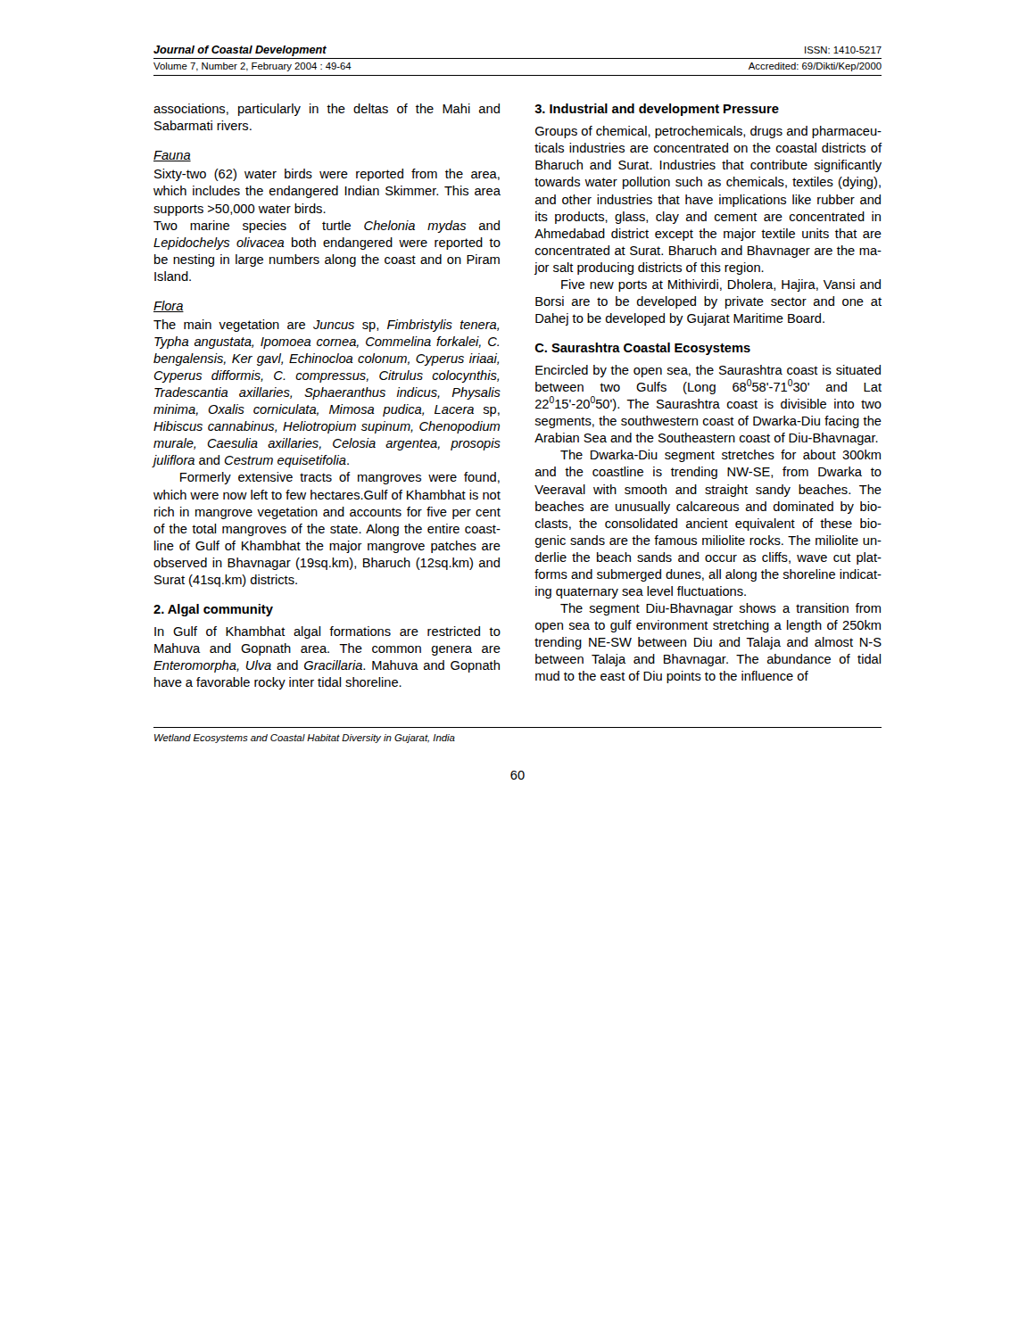Journal of Coastal Development ISSN: 1410-5217
Volume 7, Number 2, February 2004 : 49-64 Accredited: 69/Dikti/Kep/2000
associations, particularly in the deltas of the Mahi and Sabarmati rivers.
Fauna
Sixty-two (62) water birds were reported from the area, which includes the endangered Indian Skimmer. This area supports >50,000 water birds.
Two marine species of turtle Chelonia mydas and Lepidochelys olivacea both endangered were reported to be nesting in large numbers along the coast and on Piram Island.
Flora
The main vegetation are Juncus sp, Fimbristylis tenera, Typha angustata, Ipomoea cornea, Commelina forkalei, C. bengalensis, Ker gavl, Echinocloa colonum, Cyperus iriaai, Cyperus difformis, C. compressus, Citrulus colocynthis, Tradescantia axillaries, Sphaeranthus indicus, Physalis minima, Oxalis corniculata, Mimosa pudica, Lacera sp, Hibiscus cannabinus, Heliotropium supinum, Chenopodium murale, Caesulia axillaries, Celosia argentea, prosopis juliflora and Cestrum equisetifolia.
Formerly extensive tracts of mangroves were found, which were now left to few hectares.Gulf of Khambhat is not rich in mangrove vegetation and accounts for five per cent of the total mangroves of the state. Along the entire coastline of Gulf of Khambhat the major mangrove patches are observed in Bhavnagar (19sq.km), Bharuch (12sq.km) and Surat (41sq.km) districts.
2. Algal community
In Gulf of Khambhat algal formations are restricted to Mahuva and Gopnath area. The common genera are Enteromorpha, Ulva and Gracillaria. Mahuva and Gopnath have a favorable rocky inter tidal shoreline.
3. Industrial and development Pressure
Groups of chemical, petrochemicals, drugs and pharmaceuticals industries are concentrated on the coastal districts of Bharuch and Surat. Industries that contribute significantly towards water pollution such as chemicals, textiles (dying), and other industries that have implications like rubber and its products, glass, clay and cement are concentrated in Ahmedabad district except the major textile units that are concentrated at Surat. Bharuch and Bhavnager are the major salt producing districts of this region.
Five new ports at Mithivirdi, Dholera, Hajira, Vansi and Borsi are to be developed by private sector and one at Dahej to be developed by Gujarat Maritime Board.
C. Saurashtra Coastal Ecosystems
Encircled by the open sea, the Saurashtra coast is situated between two Gulfs (Long 68058'-71030' and Lat 22015'-20050'). The Saurashtra coast is divisible into two segments, the southwestern coast of Dwarka-Diu facing the Arabian Sea and the Southeastern coast of Diu-Bhavnagar.
The Dwarka-Diu segment stretches for about 300km and the coastline is trending NW-SE, from Dwarka to Veeraval with smooth and straight sandy beaches. The beaches are unusually calcareous and dominated by bio-clasts, the consolidated ancient equivalent of these biogenic sands are the famous miliolite rocks. The miliolite underlie the beach sands and occur as cliffs, wave cut platforms and submerged dunes, all along the shoreline indicating quaternary sea level fluctuations.
The segment Diu-Bhavnagar shows a transition from open sea to gulf environment stretching a length of 250km trending NE-SW between Diu and Talaja and almost N-S between Talaja and Bhavnagar. The abundance of tidal mud to the east of Diu points to the influence of
Wetland Ecosystems and Coastal Habitat Diversity in Gujarat, India
60